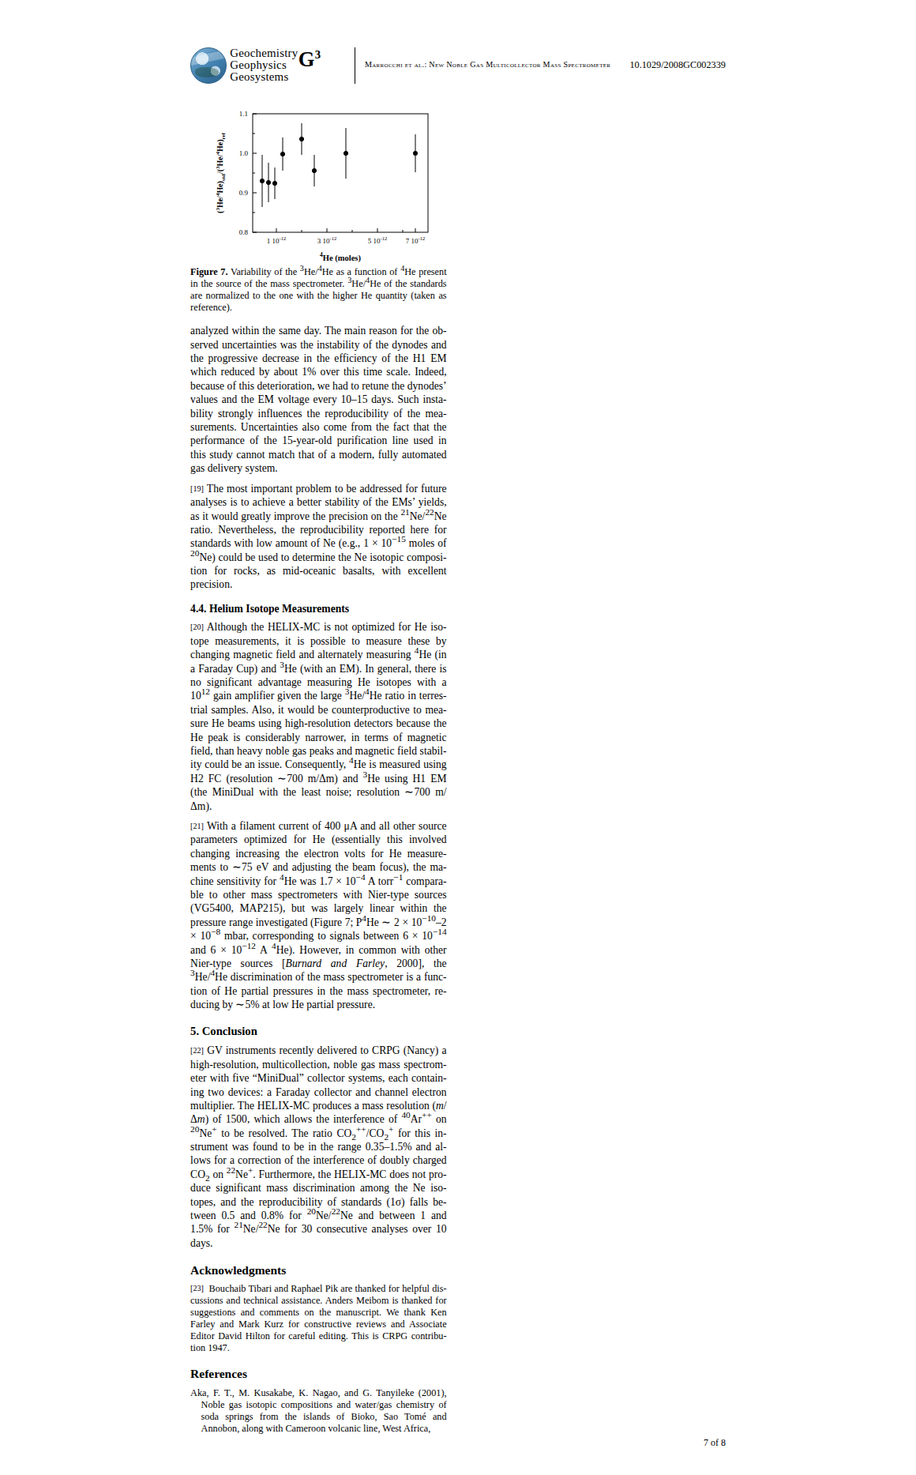Geochemistry Geophysics Geosystems G3
Marrocchi et al.: New Noble Gas Multicollector Mass Spectrometer
10.1029/2008GC002339
1.1 1.0 0.9 0.8 1 10-12 3 10-12 5 10-12 7 10-12 4He (moles) (3He/4He)std/(3He/4He)ref
Figure 7. Variability of the 3He/4He as a function of 4He present in the source of the mass spectrometer. 3He/4He of the standards are normalized to the one with the higher He quantity (taken as reference).
analyzed within the same day. The main reason for the observed uncertainties was the instability of the dynodes and the progressive decrease in the efficiency of the H1 EM which reduced by about 1% over this time scale. Indeed, because of this deterioration, we had to retune the dynodes’ values and the EM voltage every 10–15 days. Such instability strongly influences the reproducibility of the measurements. Uncertainties also come from the fact that the performance of the 15-year-old purification line used in this study cannot match that of a modern, fully automated gas delivery system.
[19] The most important problem to be addressed for future analyses is to achieve a better stability of the EMs’ yields, as it would greatly improve the precision on the 21Ne/22Ne ratio. Nevertheless, the reproducibility reported here for standards with low amount of Ne (e.g., 1 × 10−15 moles of 20Ne) could be used to determine the Ne isotopic composition for rocks, as mid-oceanic basalts, with excellent precision.
4.4. Helium Isotope Measurements
[20] Although the HELIX-MC is not optimized for He isotope measurements, it is possible to measure these by changing magnetic field and alternately measuring 4He (in a Faraday Cup) and 3He (with an EM). In general, there is no significant advantage measuring He isotopes with a 1012 gain amplifier given the large 3He/4He ratio in terrestrial samples. Also, it would be counterproductive to measure He beams using high-resolution detectors because the He peak is considerably narrower, in terms of magnetic field, than heavy noble gas peaks and magnetic field stability could be an issue. Consequently, 4He is measured using H2 FC (resolution ∼700 m/Δm) and 3He using H1 EM (the MiniDual with the least noise; resolution ∼700 m/Δm).
[21] With a filament current of 400 μA and all other source parameters optimized for He (essentially this involved changing increasing the electron volts for He measurements to ∼75 eV and adjusting the beam focus), the machine sensitivity for 4He was 1.7 × 10−4 A torr−1 comparable to other mass spectrometers with Nier-type sources (VG5400, MAP215), but was largely linear within the pressure range investigated (Figure 7; P4He ∼ 2 × 10−10–2 × 10−8 mbar, corresponding to signals between 6 × 10−14 and 6 × 10−12 A 4He). However, in common with other Nier-type sources [Burnard and Farley, 2000], the 3He/4He discrimination of the mass spectrometer is a function of He partial pressures in the mass spectrometer, reducing by ∼5% at low He partial pressure.
5. Conclusion
[22] GV instruments recently delivered to CRPG (Nancy) a high-resolution, multicollection, noble gas mass spectrometer with five “MiniDual” collector systems, each containing two devices: a Faraday collector and channel electron multiplier. The HELIX-MC produces a mass resolution (m/Δm) of 1500, which allows the interference of 40Ar++ on 20Ne+ to be resolved. The ratio CO2++/CO2+ for this instrument was found to be in the range 0.35–1.5% and allows for a correction of the interference of doubly charged CO2 on 22Ne+. Furthermore, the HELIX-MC does not produce significant mass discrimination among the Ne isotopes, and the reproducibility of standards (1σ) falls between 0.5 and 0.8% for 20Ne/22Ne and between 1 and 1.5% for 21Ne/22Ne for 30 consecutive analyses over 10 days.
Acknowledgments
[23] Bouchaib Tibari and Raphael Pik are thanked for helpful discussions and technical assistance. Anders Meibom is thanked for suggestions and comments on the manuscript. We thank Ken Farley and Mark Kurz for constructive reviews and Associate Editor David Hilton for careful editing. This is CRPG contribution 1947.
References
Aka, F. T., M. Kusakabe, K. Nagao, and G. Tanyileke (2001), Noble gas isotopic compositions and water/gas chemistry of soda springs from the islands of Bioko, Sao Tomé and Annobon, along with Cameroon volcanic line, West Africa,
7 of 8